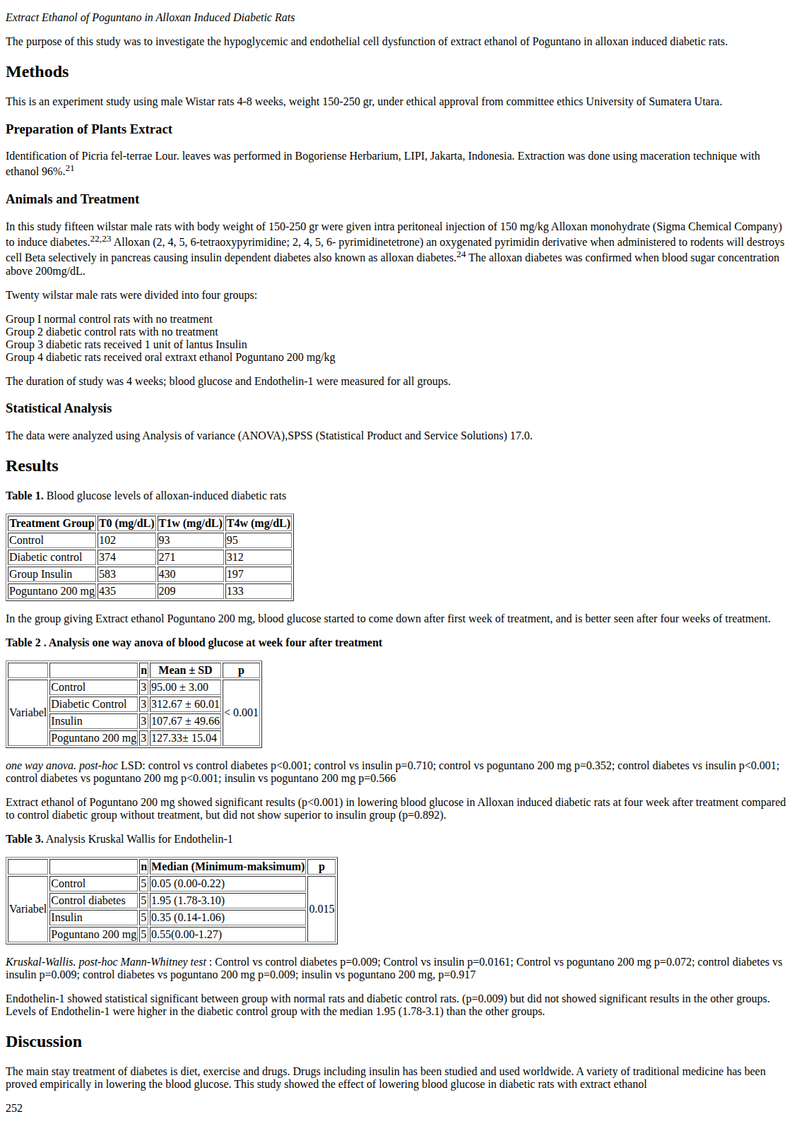Extract Ethanol of Poguntano in Alloxan Induced Diabetic Rats
The purpose of this study was to investigate the hypoglycemic and endothelial cell dysfunction of extract ethanol of Poguntano in alloxan induced diabetic rats.
Methods
This is an experiment study using male Wistar rats 4-8 weeks, weight 150-250 gr, under ethical approval from committee ethics University of Sumatera Utara.
Preparation of Plants Extract
Identification of Picria fel-terrae Lour. leaves was performed in Bogoriense Herbarium, LIPI, Jakarta, Indonesia. Extraction was done using maceration technique with ethanol 96%.21
Animals and Treatment
In this study fifteen wilstar male rats with body weight of 150-250 gr were given intra peritoneal injection of 150 mg/kg Alloxan monohydrate (Sigma Chemical Company) to induce diabetes.22,23 Alloxan (2, 4, 5, 6-tetraoxypyrimidine; 2, 4, 5, 6- pyrimidinetetrone) an oxygenated pyrimidin derivative when administered to rodents will destroys cell Beta selectively in pancreas causing insulin dependent diabetes also known as alloxan diabetes.24 The alloxan diabetes was confirmed when blood sugar concentration above 200mg/dL.
Twenty wilstar male rats were divided into four groups:
Group I normal control rats with no treatment
Group 2 diabetic control rats with no treatment
Group 3 diabetic rats received 1 unit of lantus Insulin
Group 4 diabetic rats received oral extraxt ethanol Poguntano 200 mg/kg
The duration of study was 4 weeks; blood glucose and Endothelin-1 were measured for all groups.
Statistical Analysis
The data were analyzed using Analysis of variance (ANOVA),SPSS (Statistical Product and Service Solutions) 17.0.
Results
Table 1. Blood glucose levels of alloxan-induced diabetic rats
| Treatment Group | T0 (mg/dL) | T1w (mg/dL) | T4w (mg/dL) |
| --- | --- | --- | --- |
| Control | 102 | 93 | 95 |
| Diabetic control | 374 | 271 | 312 |
| Group Insulin | 583 | 430 | 197 |
| Poguntano 200 mg | 435 | 209 | 133 |
In the group giving Extract ethanol Poguntano 200 mg, blood glucose started to come down after first week of treatment, and is better seen after four weeks of treatment.
Table 2 . Analysis one way anova of blood glucose at week four after treatment
| | | n | Mean ± SD | p |
| --- | --- | --- | --- | --- |
| Variabel | Control | 3 | 95.00 ± 3.00 | < 0.001 |
| Diabetic Control | 3 | 312.67 ± 60.01 |
| Insulin | 3 | 107.67 ± 49.66 |
| Poguntano 200 mg | 3 | 127.33± 15.04 |
one way anova. post-hoc LSD: control vs control diabetes p<0.001; control vs insulin p=0.710; control vs poguntano 200 mg p=0.352; control diabetes vs insulin p<0.001; control diabetes vs poguntano 200 mg p<0.001; insulin vs poguntano 200 mg p=0.566
Extract ethanol of Poguntano 200 mg showed significant results (p<0.001) in lowering blood glucose in Alloxan induced diabetic rats at four week after treatment compared to control diabetic group without treatment, but did not show superior to insulin group (p=0.892).
Table 3. Analysis Kruskal Wallis for Endothelin-1
| | | n | Median (Minimum-maksimum) | p |
| --- | --- | --- | --- | --- |
| Variabel | Control | 5 | 0.05 (0.00-0.22) | 0.015 |
| Control diabetes | 5 | 1.95 (1.78-3.10) |
| Insulin | 5 | 0.35 (0.14-1.06) |
| Poguntano 200 mg | 5 | 0.55(0.00-1.27) |
Kruskal-Wallis. post-hoc Mann-Whitney test : Control vs control diabetes p=0.009; Control vs insulin p=0.0161; Control vs poguntano 200 mg p=0.072; control diabetes vs insulin p=0.009; control diabetes vs poguntano 200 mg p=0.009; insulin vs poguntano 200 mg, p=0.917
Endothelin-1 showed statistical significant between group with normal rats and diabetic control rats. (p=0.009) but did not showed significant results in the other groups. Levels of Endothelin-1 were higher in the diabetic control group with the median 1.95 (1.78-3.1) than the other groups.
Discussion
The main stay treatment of diabetes is diet, exercise and drugs. Drugs including insulin has been studied and used worldwide. A variety of traditional medicine has been proved empirically in lowering the blood glucose. This study showed the effect of lowering blood glucose in diabetic rats with extract ethanol
252